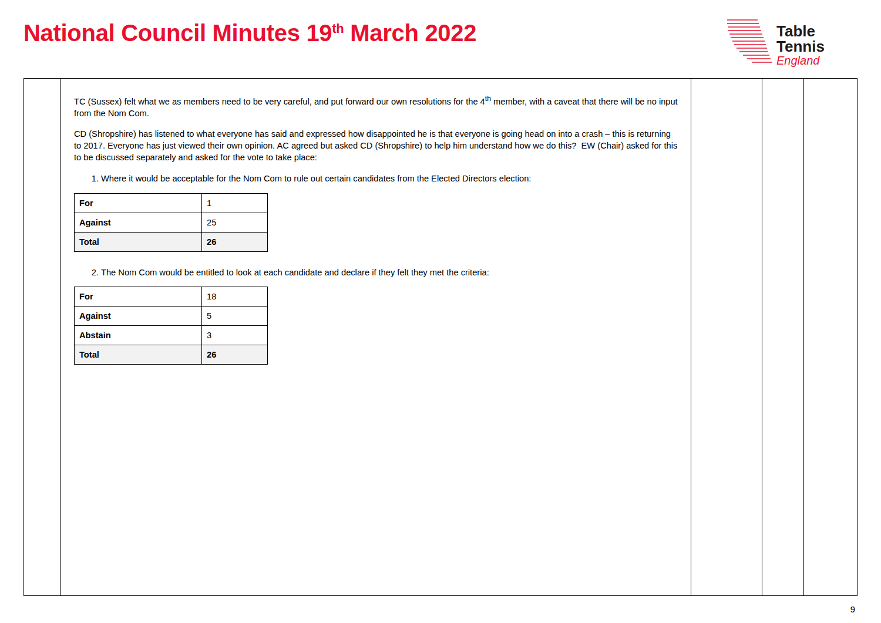National Council Minutes 19th March 2022
Table Tennis England
| | TC (Sussex) felt what we as members need to be very careful, and put forward our own resolutions for the 4 th member, with a caveat that there will be no input from the Nom Com. CD (Shropshire) has listened to what everyone has said and expressed how disappointed he is that everyone is going head on into a crash – this is returning to 2017. Everyone has just viewed their own opinion. AC agreed but asked CD (Shropshire) to help him understand how we do this? EW (Chair) asked for this to be discussed separately and asked for the vote to take place: Where it would be acceptable for the Nom Com to rule out certain candidates from the Elected Directors election: / For / 1 / / Against / 25 / / Total / 26 / The Nom Com would be entitled to look at each candidate and declare if they felt they met the criteria: / For / 18 / / Against / 5 / / Abstain / 3 / / Total / 26 / | | | |
9